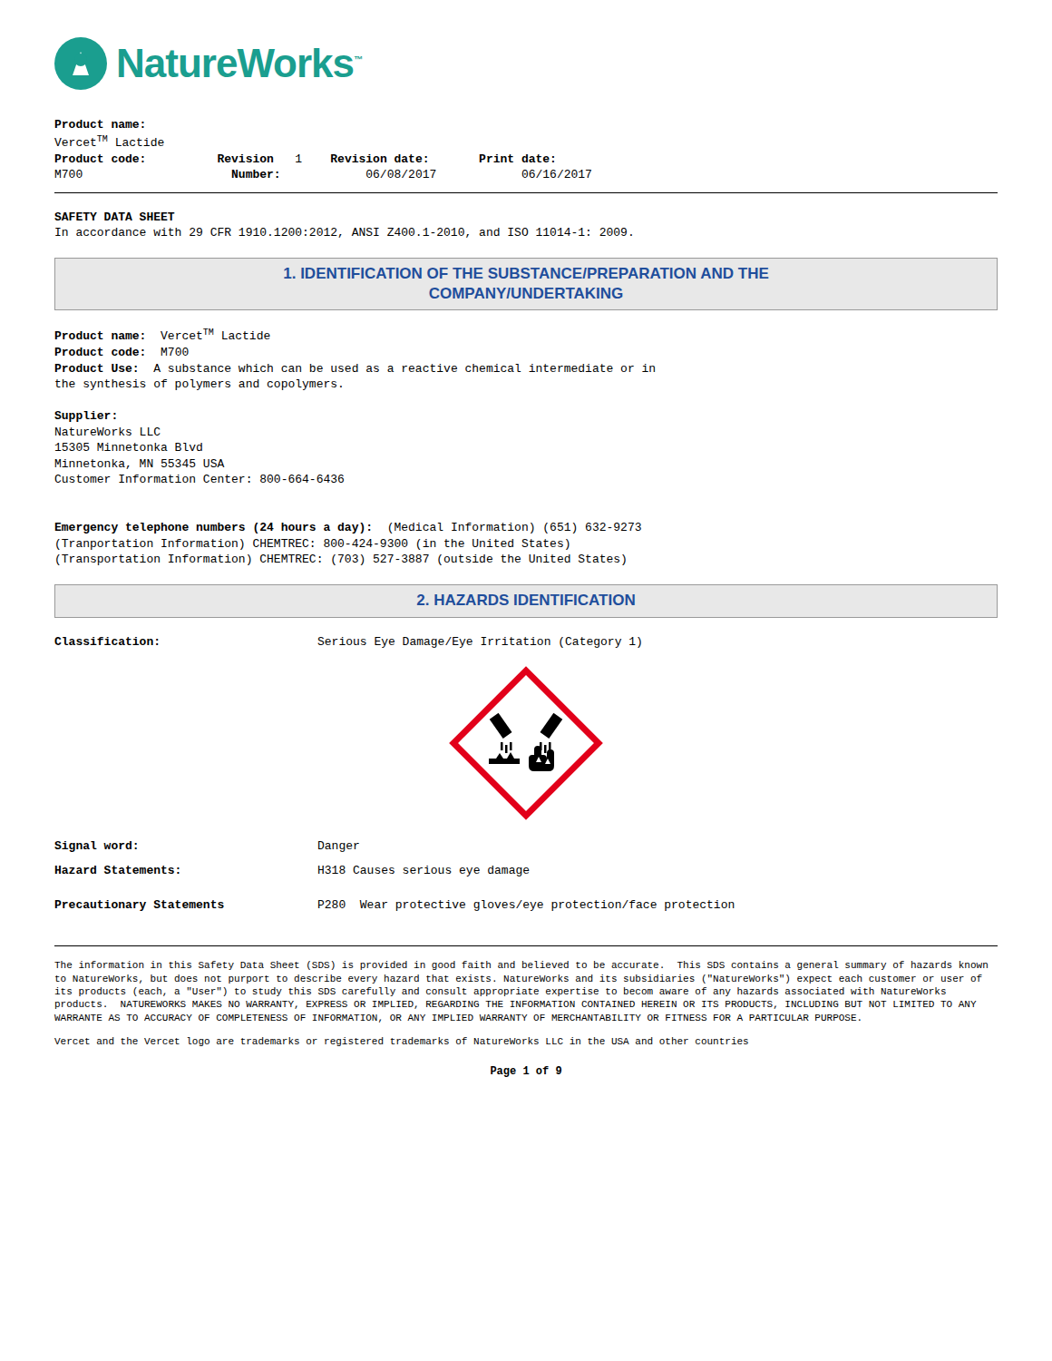Nature Works™
Product name:
VercetTM Lactide
Product code:          Revision   1    Revision date:       Print date:
M700                     Number:            06/08/2017            06/16/2017
SAFETY DATA SHEET
In accordance with 29 CFR 1910.1200:2012, ANSI Z400.1-2010, and ISO 11014-1: 2009.
1. IDENTIFICATION OF THE SUBSTANCE/PREPARATION AND THE
COMPANY/UNDERTAKING
Product name:  VercetTM Lactide
Product code:  M700
Product Use:  A substance which can be used as a reactive chemical intermediate or in
the synthesis of polymers and copolymers.

Supplier:
NatureWorks LLC
15305 Minnetonka Blvd
Minnetonka, MN 55345 USA
Customer Information Center: 800-664-6436


Emergency telephone numbers (24 hours a day):  (Medical Information) (651) 632-9273
(Tranportation Information) CHEMTREC: 800-424-9300 (in the United States)
(Transportation Information) CHEMTREC: (703) 527-3887 (outside the United States)
2. HAZARDS IDENTIFICATION
| Classification: | Serious Eye Damage/Eye Irritation (Category 1) |
| Signal word: | Danger |
| Hazard Statements: | H318 Causes serious eye damage |
| Precautionary Statements | P280 Wear protective gloves/eye protection/face protection |
The information in this Safety Data Sheet (SDS) is provided in good faith and believed to be accurate. This SDS contains a general summary of hazards known to NatureWorks, but does not purport to describe every hazard that exists. NatureWorks and its subsidiaries ("NatureWorks") expect each customer or user of its products (each, a "User") to study this SDS carefully and consult appropriate expertise to becom aware of any hazards associated with NatureWorks products. NATUREWORKS MAKES NO WARRANTY, EXPRESS OR IMPLIED, REGARDING THE INFORMATION CONTAINED HEREIN OR ITS PRODUCTS, INCLUDING BUT NOT LIMITED TO ANY WARRANTE AS TO ACCURACY OF COMPLETENESS OF INFORMATION, OR ANY IMPLIED WARRANTY OF MERCHANTABILITY OR FITNESS FOR A PARTICULAR PURPOSE.
Vercet and the Vercet logo are trademarks or registered trademarks of NatureWorks LLC in the USA and other countries
Page 1 of 9